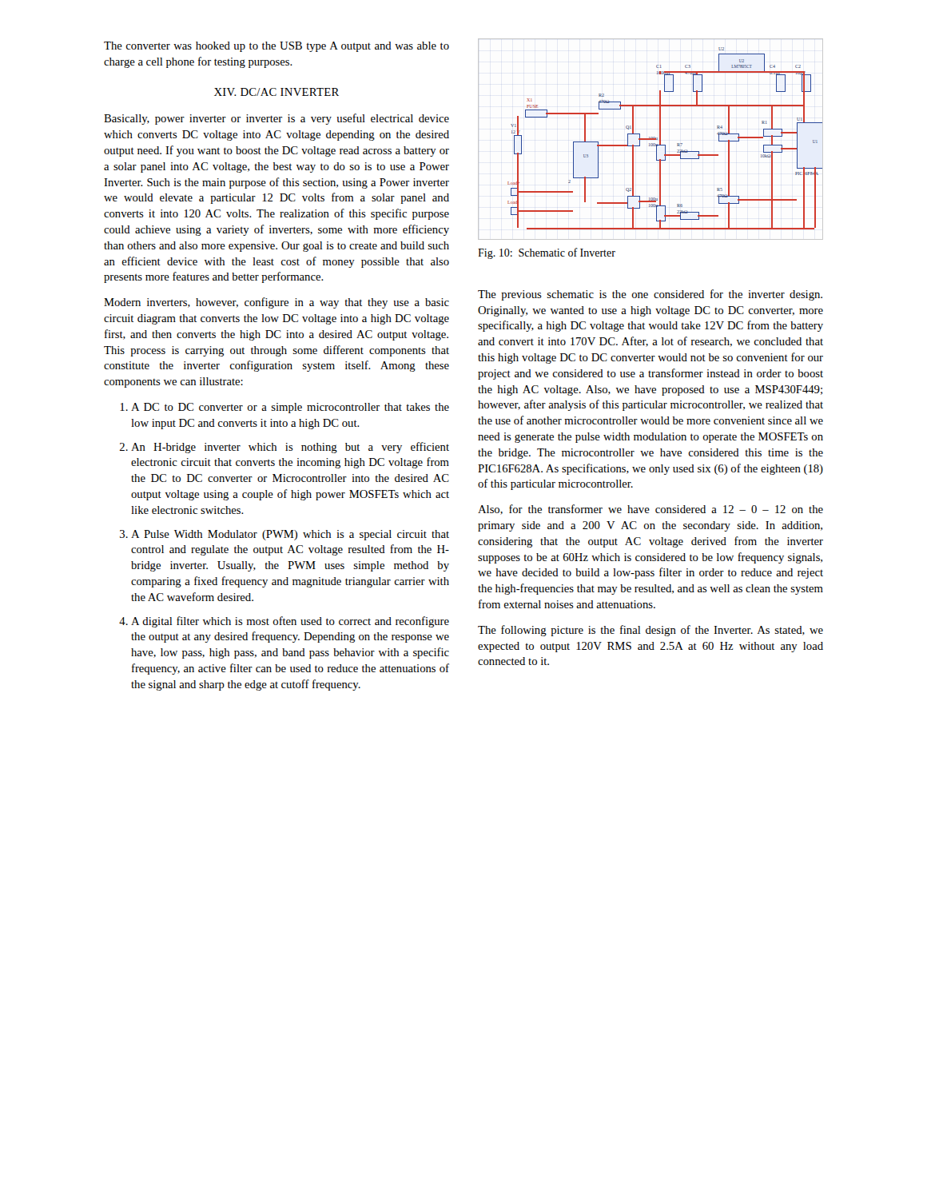The converter was hooked up to the USB type A output and was able to charge a cell phone for testing purposes.
XIV. DC/AC Inverter
Basically, power inverter or inverter is a very useful electrical device which converts DC voltage into AC voltage depending on the desired output need. If you want to boost the DC voltage read across a battery or a solar panel into AC voltage, the best way to do so is to use a Power Inverter. Such is the main purpose of this section, using a Power inverter we would elevate a particular 12 DC volts from a solar panel and converts it into 120 AC volts. The realization of this specific purpose could achieve using a variety of inverters, some with more efficiency than others and also more expensive. Our goal is to create and build such an efficient device with the least cost of money possible that also presents more features and better performance.
Modern inverters, however, configure in a way that they use a basic circuit diagram that converts the low DC voltage into a high DC voltage first, and then converts the high DC into a desired AC output voltage. This process is carrying out through some different components that constitute the inverter configuration system itself. Among these components we can illustrate:
A DC to DC converter or a simple microcontroller that takes the low input DC and converts it into a high DC out.
An H-bridge inverter which is nothing but a very efficient electronic circuit that converts the incoming high DC voltage from the DC to DC converter or Microcontroller into the desired AC output voltage using a couple of high power MOSFETs which act like electronic switches.
A Pulse Width Modulator (PWM) which is a special circuit that control and regulate the output AC voltage resulted from the H-bridge inverter. Usually, the PWM uses simple method by comparing a fixed frequency and magnitude triangular carrier with the AC waveform desired.
A digital filter which is most often used to correct and reconfigure the output at any desired frequency. Depending on the response we have, low pass, high pass, and band pass behavior with a specific frequency, an active filter can be used to reduce the attenuations of the signal and sharp the edge at cutoff frequency.
U2
LM7805CT
U2
C1
1000µF
C3
470µF
C4
0.1µF
C2
10µF
X1
FUSE
V1
12 V
R2
470Ω
U3
2
Q1
Q2
100u
100u
100u
100u
R7
22kΩ
R6
22kΩ
R4
470Ω
R5
470Ω
R1
10kΩ
U1
U1
PIC16F84A
Load+
Load-
Fig. 10: Schematic of Inverter
The previous schematic is the one considered for the inverter design. Originally, we wanted to use a high voltage DC to DC converter, more specifically, a high DC voltage that would take 12V DC from the battery and convert it into 170V DC. After, a lot of research, we concluded that this high voltage DC to DC converter would not be so convenient for our project and we considered to use a transformer instead in order to boost the high AC voltage. Also, we have proposed to use a MSP430F449; however, after analysis of this particular microcontroller, we realized that the use of another microcontroller would be more convenient since all we need is generate the pulse width modulation to operate the MOSFETs on the bridge. The microcontroller we have considered this time is the PIC16F628A. As specifications, we only used six (6) of the eighteen (18) of this particular microcontroller.
Also, for the transformer we have considered a 12 – 0 – 12 on the primary side and a 200 V AC on the secondary side. In addition, considering that the output AC voltage derived from the inverter supposes to be at 60Hz which is considered to be low frequency signals, we have decided to build a low-pass filter in order to reduce and reject the high-frequencies that may be resulted, and as well as clean the system from external noises and attenuations.
The following picture is the final design of the Inverter. As stated, we expected to output 120V RMS and 2.5A at 60 Hz without any load connected to it.